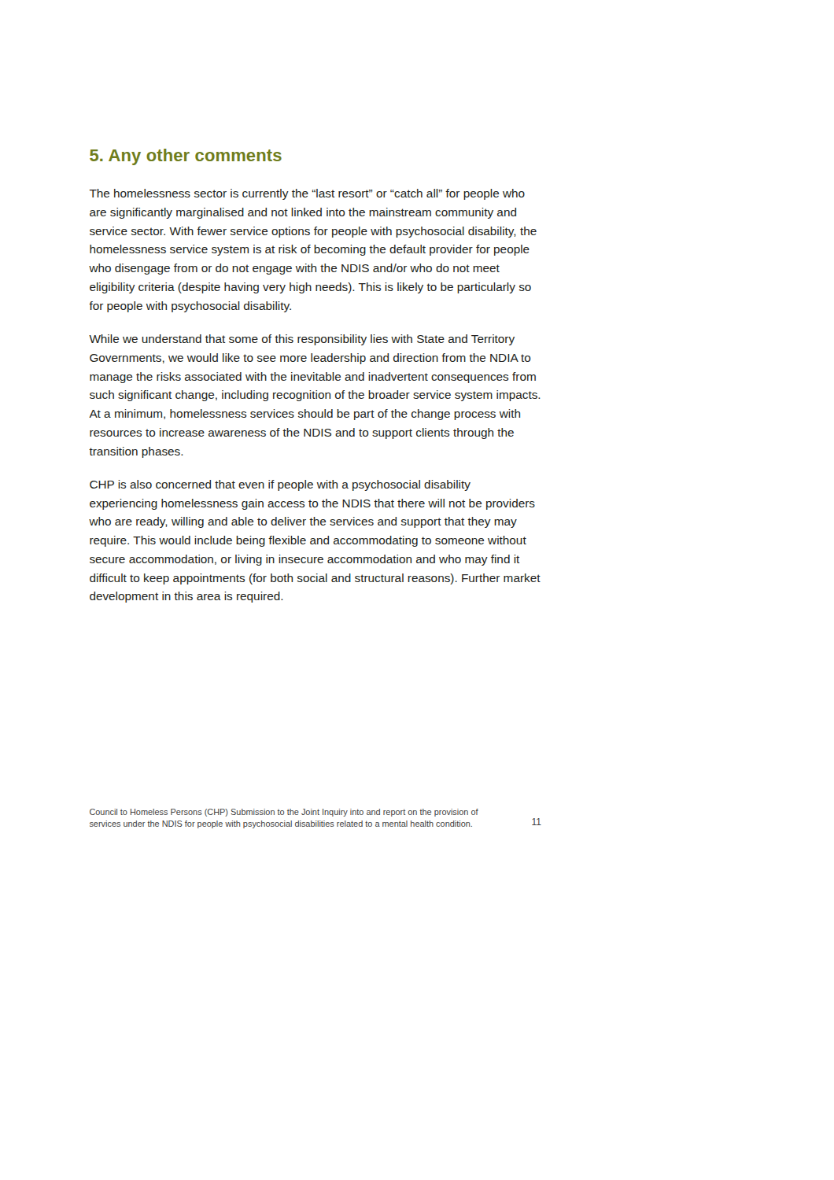5. Any other comments
The homelessness sector is currently the “last resort” or “catch all” for people who are significantly marginalised and not linked into the mainstream community and service sector. With fewer service options for people with psychosocial disability, the homelessness service system is at risk of becoming the default provider for people who disengage from or do not engage with the NDIS and/or who do not meet eligibility criteria (despite having very high needs). This is likely to be particularly so for people with psychosocial disability.
While we understand that some of this responsibility lies with State and Territory Governments, we would like to see more leadership and direction from the NDIA to manage the risks associated with the inevitable and inadvertent consequences from such significant change, including recognition of the broader service system impacts. At a minimum, homelessness services should be part of the change process with resources to increase awareness of the NDIS and to support clients through the transition phases.
CHP is also concerned that even if people with a psychosocial disability experiencing homelessness gain access to the NDIS that there will not be providers who are ready, willing and able to deliver the services and support that they may require. This would include being flexible and accommodating to someone without secure accommodation, or living in insecure accommodation and who may find it difficult to keep appointments (for both social and structural reasons). Further market development in this area is required.
Council to Homeless Persons (CHP) Submission to the Joint Inquiry into and report on the provision of services under the NDIS for people with psychosocial disabilities related to a mental health condition.
11